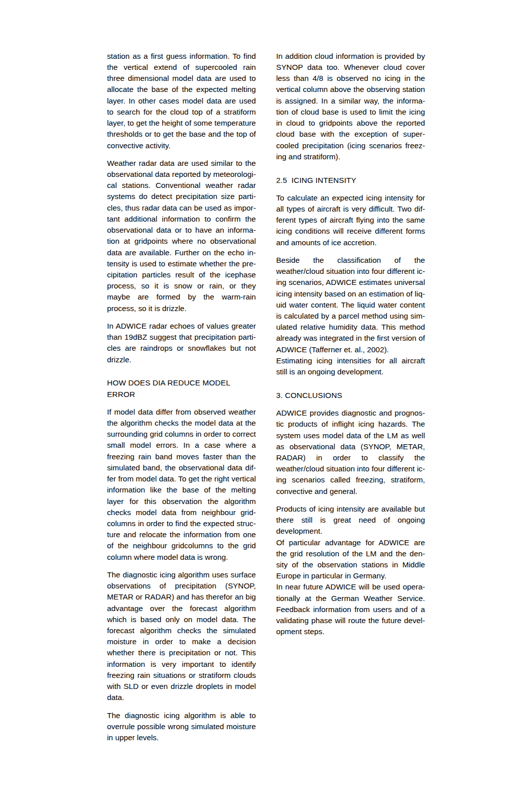station as a first guess information. To find the vertical extend of supercooled rain three dimensional model data are used to allocate the base of the expected melting layer. In other cases model data are used to search for the cloud top of a stratiform layer, to get the height of some temperature thresholds or to get the base and the top of convective activity.
Weather radar data are used similar to the observational data reported by meteorological stations. Conventional weather radar systems do detect precipitation size particles, thus radar data can be used as important additional information to confirm the observational data or to have an information at gridpoints where no observational data are available. Further on the echo intensity is used to estimate whether the precipitation particles result of the icephase process, so it is snow or rain, or they maybe are formed by the warm-rain process, so it is drizzle.
In ADWICE radar echoes of values greater than 19dBZ suggest that precipitation particles are raindrops or snowflakes but not drizzle.
How does DIA reduce model error
If model data differ from observed weather the algorithm checks the model data at the surrounding grid columns in order to correct small model errors. In a case where a freezing rain band moves faster than the simulated band, the observational data differ from model data. To get the right vertical information like the base of the melting layer for this observation the algorithm checks model data from neighbour gridcolumns in order to find the expected structure and relocate the information from one of the neighbour gridcolumns to the grid column where model data is wrong.
The diagnostic icing algorithm uses surface observations of precipitation (SYNOP, METAR or RADAR) and has therefor an big advantage over the forecast algorithm which is based only on model data. The forecast algorithm checks the simulated moisture in order to make a decision whether there is precipitation or not. This information is very important to identify freezing rain situations or stratiform clouds with SLD or even drizzle droplets in model data.
The diagnostic icing algorithm is able to overrule possible wrong simulated moisture in upper levels.
In addition cloud information is provided by SYNOP data too. Whenever cloud cover less than 4/8 is observed no icing in the vertical column above the observing station is assigned. In a similar way, the information of cloud base is used to limit the icing in cloud to gridpoints above the reported cloud base with the exception of supercooled precipitation (icing scenarios freezing and stratiform).
2.5 Icing intensity
To calculate an expected icing intensity for all types of aircraft is very difficult. Two different types of aircraft flying into the same icing conditions will receive different forms and amounts of ice accretion.
Beside the classification of the weather/cloud situation into four different icing scenarios, ADWICE estimates universal icing intensity based on an estimation of liquid water content. The liquid water content is calculated by a parcel method using simulated relative humidity data. This method already was integrated in the first version of ADWICE (Tafferner et. al., 2002).
Estimating icing intensities for all aircraft still is an ongoing development.
3. Conclusions
ADWICE provides diagnostic and prognostic products of inflight icing hazards. The system uses model data of the LM as well as observational data (SYNOP, METAR, RADAR) in order to classify the weather/cloud situation into four different icing scenarios called freezing, stratiform, convective and general.
Products of icing intensity are available but there still is great need of ongoing development.
Of particular advantage for ADWICE are the grid resolution of the LM and the density of the observation stations in Middle Europe in particular in Germany.
In near future ADWICE will be used operationally at the German Weather Service. Feedback information from users and of a validating phase will route the future development steps.